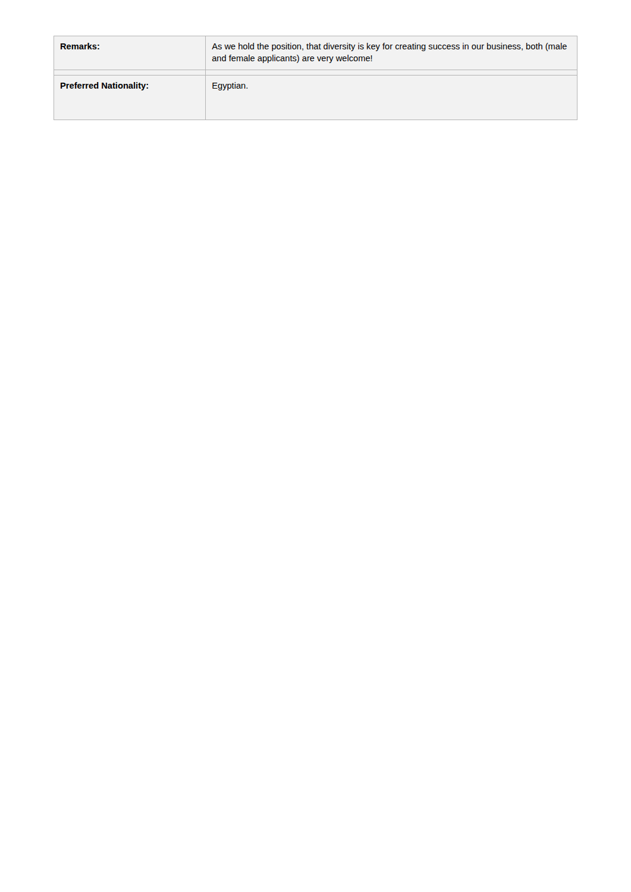| Remarks: | As we hold the position, that diversity is key for creating success in our business, both (male and female applicants) are very welcome! |
| Preferred Nationality: | Egyptian. |